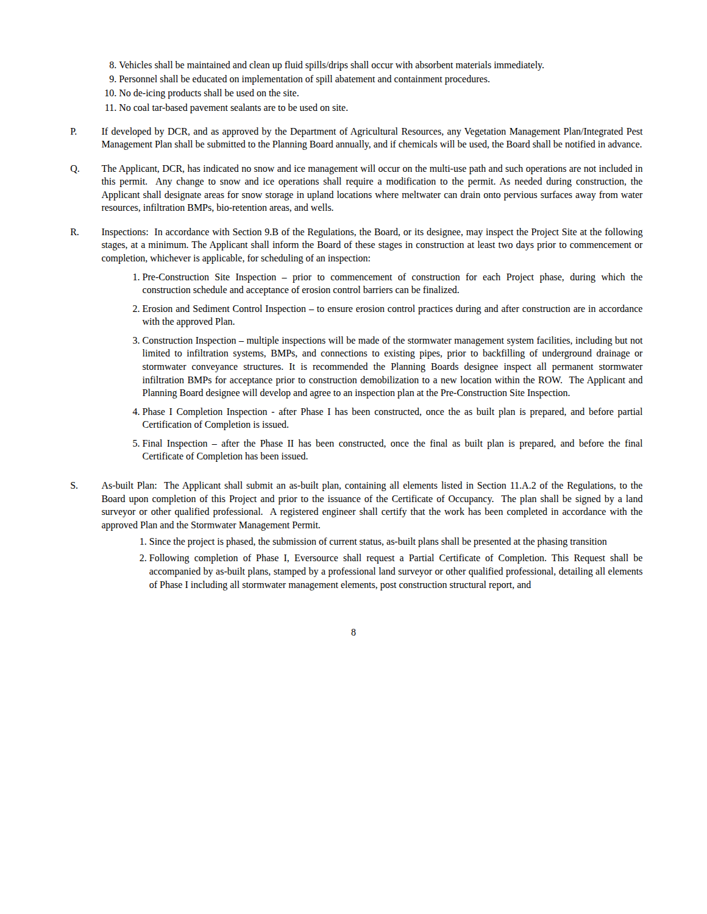Vehicles shall be maintained and clean up fluid spills/drips shall occur with absorbent materials immediately.
Personnel shall be educated on implementation of spill abatement and containment procedures.
No de-icing products shall be used on the site.
No coal tar-based pavement sealants are to be used on site.
P.
If developed by DCR, and as approved by the Department of Agricultural Resources, any Vegetation Management Plan/Integrated Pest Management Plan shall be submitted to the Planning Board annually, and if chemicals will be used, the Board shall be notified in advance.
Q.
The Applicant, DCR, has indicated no snow and ice management will occur on the multi-use path and such operations are not included in this permit. Any change to snow and ice operations shall require a modification to the permit. As needed during construction, the Applicant shall designate areas for snow storage in upland locations where meltwater can drain onto pervious surfaces away from water resources, infiltration BMPs, bio-retention areas, and wells.
R.
Inspections: In accordance with Section 9.B of the Regulations, the Board, or its designee, may inspect the Project Site at the following stages, at a minimum. The Applicant shall inform the Board of these stages in construction at least two days prior to commencement or completion, whichever is applicable, for scheduling of an inspection:
Pre-Construction Site Inspection – prior to commencement of construction for each Project phase, during which the construction schedule and acceptance of erosion control barriers can be finalized.
Erosion and Sediment Control Inspection – to ensure erosion control practices during and after construction are in accordance with the approved Plan.
Construction Inspection – multiple inspections will be made of the stormwater management system facilities, including but not limited to infiltration systems, BMPs, and connections to existing pipes, prior to backfilling of underground drainage or stormwater conveyance structures. It is recommended the Planning Boards designee inspect all permanent stormwater infiltration BMPs for acceptance prior to construction demobilization to a new location within the ROW. The Applicant and Planning Board designee will develop and agree to an inspection plan at the Pre-Construction Site Inspection.
Phase I Completion Inspection - after Phase I has been constructed, once the as built plan is prepared, and before partial Certification of Completion is issued.
Final Inspection – after the Phase II has been constructed, once the final as built plan is prepared, and before the final Certificate of Completion has been issued.
S.
As-built Plan: The Applicant shall submit an as-built plan, containing all elements listed in Section 11.A.2 of the Regulations, to the Board upon completion of this Project and prior to the issuance of the Certificate of Occupancy. The plan shall be signed by a land surveyor or other qualified professional. A registered engineer shall certify that the work has been completed in accordance with the approved Plan and the Stormwater Management Permit.
Since the project is phased, the submission of current status, as-built plans shall be presented at the phasing transition
Following completion of Phase I, Eversource shall request a Partial Certificate of Completion. This Request shall be accompanied by as-built plans, stamped by a professional land surveyor or other qualified professional, detailing all elements of Phase I including all stormwater management elements, post construction structural report, and
8